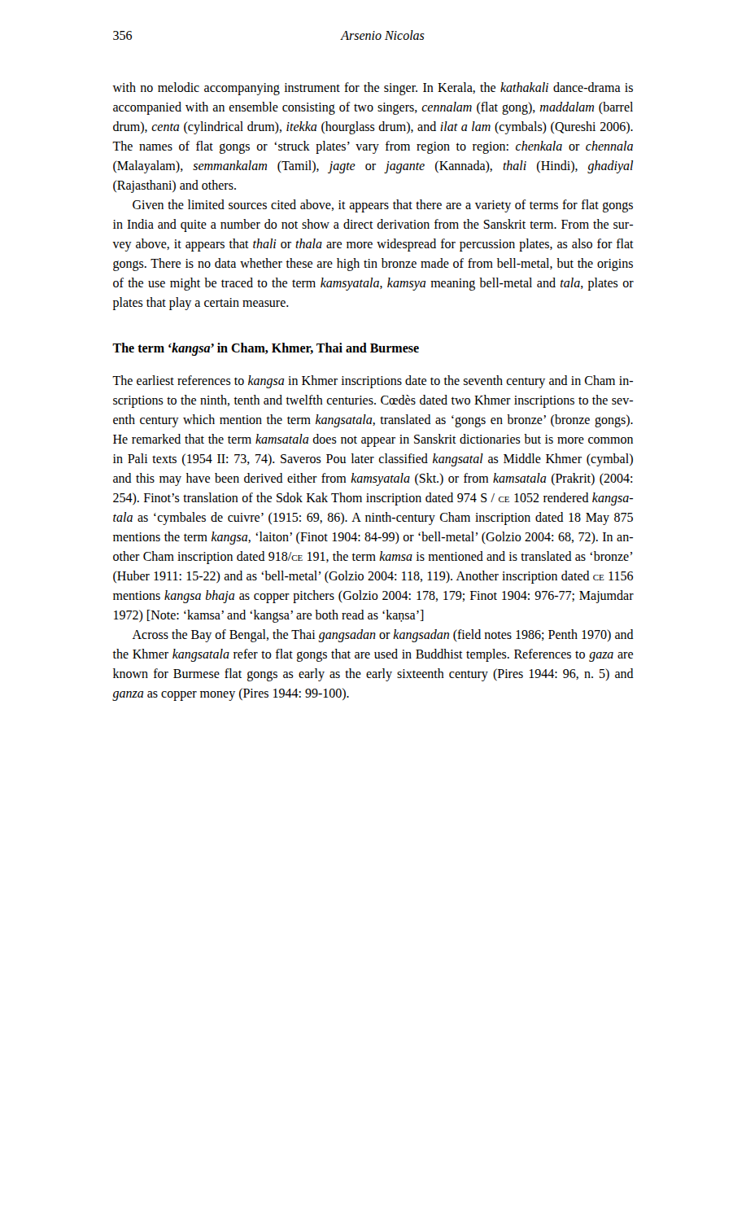356 Arsenio Nicolas
with no melodic accompanying instrument for the singer. In Kerala, the kathakali dance-drama is accompanied with an ensemble consisting of two singers, cennalam (flat gong), maddalam (barrel drum), centa (cylindrical drum), itekka (hourglass drum), and ilat a lam (cymbals) (Qureshi 2006). The names of flat gongs or ‘struck plates’ vary from region to region: chenkala or chennala (Malayalam), semmankalam (Tamil), jagte or jagante (Kannada), thali (Hindi), ghadiyal (Rajasthani) and others.
Given the limited sources cited above, it appears that there are a variety of terms for flat gongs in India and quite a number do not show a direct derivation from the Sanskrit term. From the survey above, it appears that thali or thala are more widespread for percussion plates, as also for flat gongs. There is no data whether these are high tin bronze made of from bell-metal, but the origins of the use might be traced to the term kamsyatala, kamsya meaning bell-metal and tala, plates or plates that play a certain measure.
The term ‘kangsa’ in Cham, Khmer, Thai and Burmese
The earliest references to kangsa in Khmer inscriptions date to the seventh century and in Cham inscriptions to the ninth, tenth and twelfth centuries. Cœdès dated two Khmer inscriptions to the seventh century which mention the term kangsatala, translated as ‘gongs en bronze’ (bronze gongs). He remarked that the term kamsatala does not appear in Sanskrit dictionaries but is more common in Pali texts (1954 II: 73, 74). Saveros Pou later classified kangsatal as Middle Khmer (cymbal) and this may have been derived either from kamsyatala (Skt.) or from kamsatala (Prakrit) (2004: 254). Finot’s translation of the Sdok Kak Thom inscription dated 974 S / ce 1052 rendered kangsa-tala as ‘cymbales de cuivre’ (1915: 69, 86). A ninth-century Cham inscription dated 18 May 875 mentions the term kangsa, ‘laiton’ (Finot 1904: 84-99) or ‘bell-metal’ (Golzio 2004: 68, 72). In another Cham inscription dated 918/ce 191, the term kamsa is mentioned and is translated as ‘bronze’ (Huber 1911: 15-22) and as ‘bell-metal’ (Golzio 2004: 118, 119). Another inscription dated ce 1156 mentions kangsa bhaja as copper pitchers (Golzio 2004: 178, 179; Finot 1904: 976-77; Majumdar 1972) [Note: ‘kamsa’ and ‘kangsa’ are both read as ‘kaṇsa’]
Across the Bay of Bengal, the Thai gangsadan or kangsadan (field notes 1986; Penth 1970) and the Khmer kangsatala refer to flat gongs that are used in Buddhist temples. References to gaza are known for Burmese flat gongs as early as the early sixteenth century (Pires 1944: 96, n. 5) and ganza as copper money (Pires 1944: 99-100).